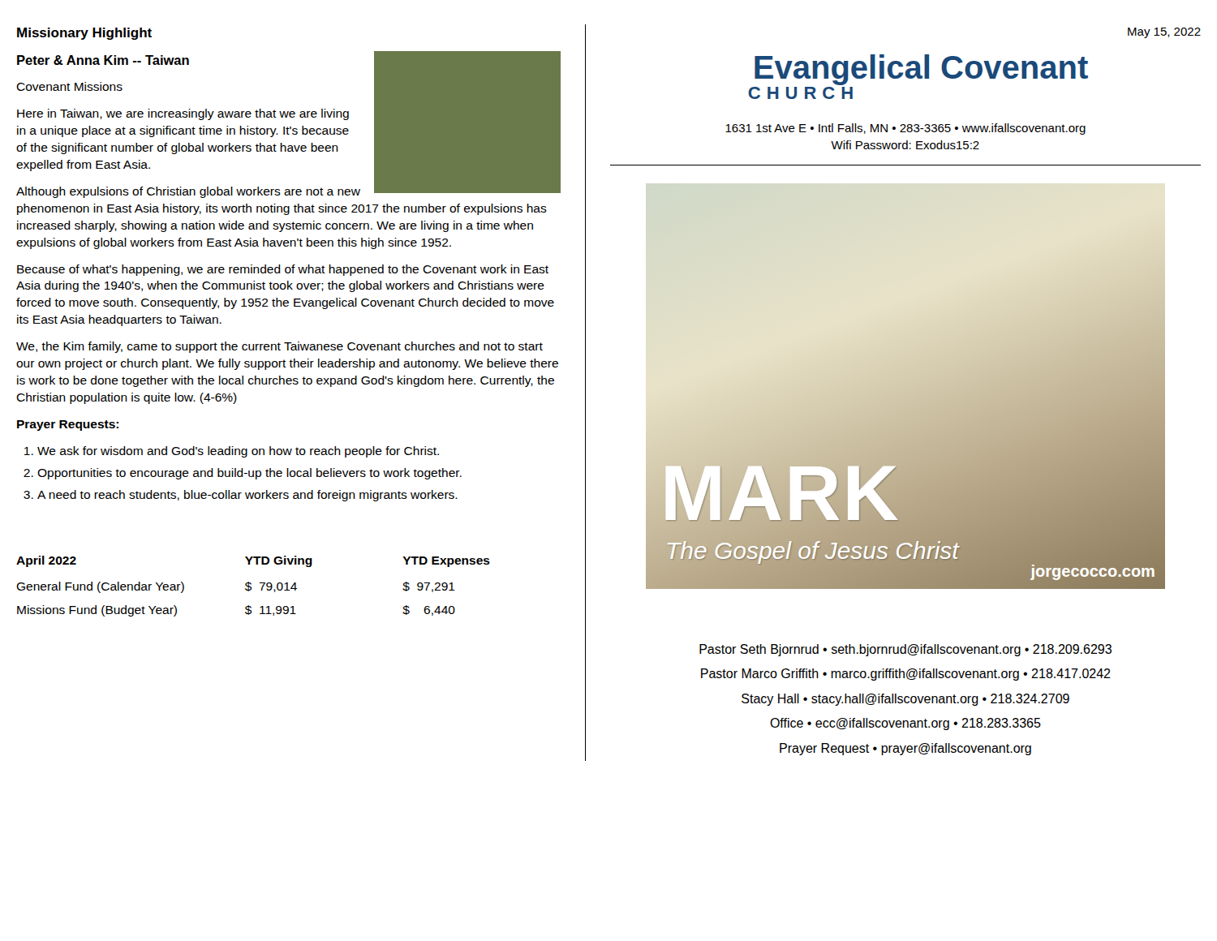Missionary Highlight
Peter & Anna Kim -- Taiwan
Covenant Missions
Here in Taiwan, we are increasingly aware that we are living in a unique place at a significant time in history. It's because of the significant number of global workers that have been expelled from East Asia.
Although expulsions of Christian global workers are not a new phenomenon in East Asia history, its worth noting that since 2017 the number of expulsions has increased sharply, showing a nation wide and systemic concern. We are living in a time when expulsions of global workers from East Asia haven't been this high since 1952.
Because of what's happening, we are reminded of what happened to the Covenant work in East Asia during the 1940's, when the Communist took over; the global workers and Christians were forced to move south. Consequently, by 1952 the Evangelical Covenant Church decided to move its East Asia headquarters to Taiwan.
We, the Kim family, came to support the current Taiwanese Covenant churches and not to start our own project or church plant. We fully support their leadership and autonomy. We believe there is work to be done together with the local churches to expand God's kingdom here. Currently, the Christian population is quite low. (4-6%)
Prayer Requests:
We ask for wisdom and God's leading on how to reach people for Christ.
Opportunities to encourage and build-up the local believers to work together.
A need to reach students, blue-collar workers and foreign migrants workers.
| April 2022 | YTD Giving | YTD Expenses |
| --- | --- | --- |
| General Fund (Calendar Year) | $ 79,014 | $ 97,291 |
| Missions Fund (Budget Year) | $ 11,991 | $ 6,440 |
May 15, 2022
Evangelical Covenant
CHURCH
1631 1st Ave E • Intl Falls, MN • 283-3365 • www.ifallscovenant.org
Wifi Password: Exodus15:2
MARK
The Gospel of Jesus Christ
jorgecocco.com
Pastor Seth Bjornrud • seth.bjornrud@ifallscovenant.org • 218.209.6293
Pastor Marco Griffith • marco.griffith@ifallscovenant.org • 218.417.0242
Stacy Hall • stacy.hall@ifallscovenant.org • 218.324.2709
Office • ecc@ifallscovenant.org • 218.283.3365
Prayer Request • prayer@ifallscovenant.org